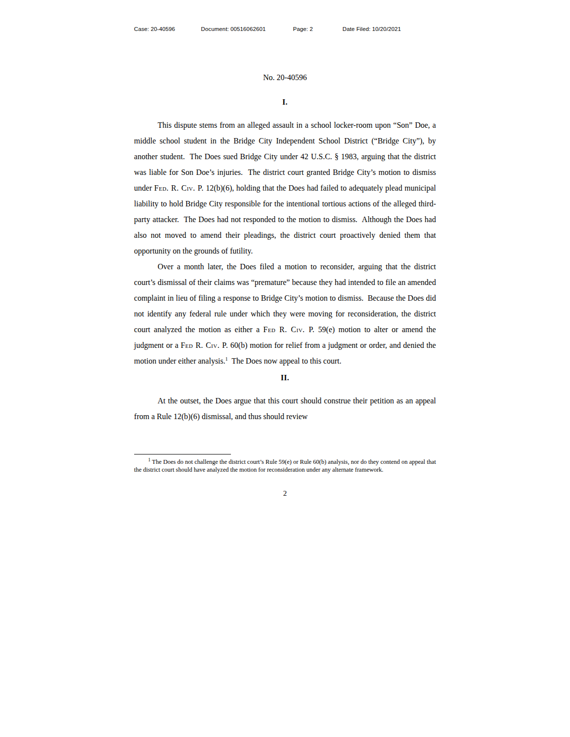Case: 20-40596 Document: 00516062601 Page: 2 Date Filed: 10/20/2021
No. 20-40596
I.
This dispute stems from an alleged assault in a school locker-room upon “Son” Doe, a middle school student in the Bridge City Independent School District (“Bridge City”), by another student. The Does sued Bridge City under 42 U.S.C. § 1983, arguing that the district was liable for Son Doe’s injuries. The district court granted Bridge City’s motion to dismiss under Fed. R. Civ. P. 12(b)(6), holding that the Does had failed to adequately plead municipal liability to hold Bridge City responsible for the intentional tortious actions of the alleged third-party attacker. The Does had not responded to the motion to dismiss. Although the Does had also not moved to amend their pleadings, the district court proactively denied them that opportunity on the grounds of futility.
Over a month later, the Does filed a motion to reconsider, arguing that the district court’s dismissal of their claims was “premature” because they had intended to file an amended complaint in lieu of filing a response to Bridge City’s motion to dismiss. Because the Does did not identify any federal rule under which they were moving for reconsideration, the district court analyzed the motion as either a Fed R. Civ. P. 59(e) motion to alter or amend the judgment or a Fed R. Civ. P. 60(b) motion for relief from a judgment or order, and denied the motion under either analysis.1 The Does now appeal to this court.
II.
At the outset, the Does argue that this court should construe their petition as an appeal from a Rule 12(b)(6) dismissal, and thus should review
1 The Does do not challenge the district court’s Rule 59(e) or Rule 60(b) analysis, nor do they contend on appeal that the district court should have analyzed the motion for reconsideration under any alternate framework.
2